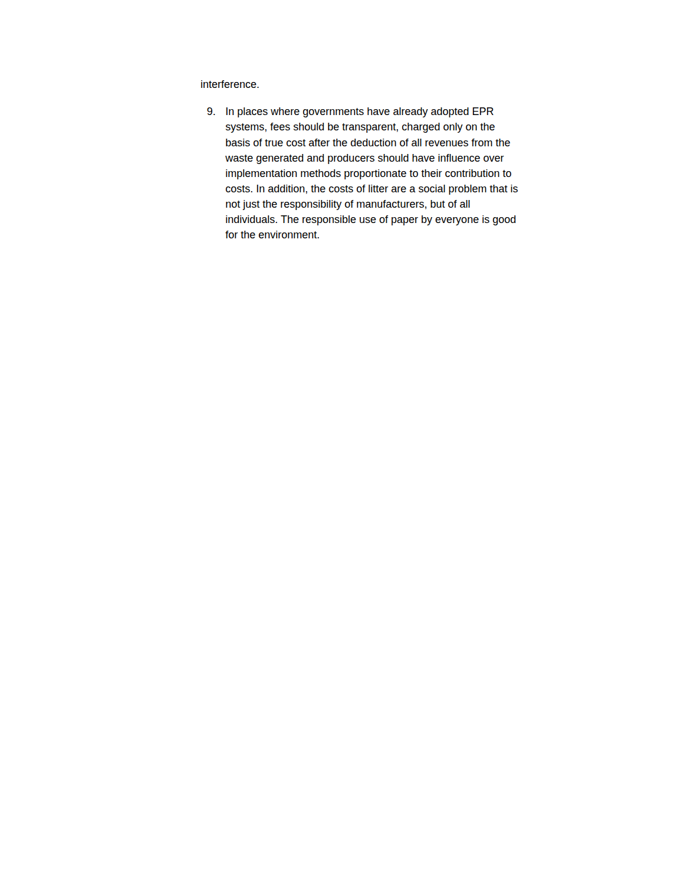interference.
In places where governments have already adopted EPR systems, fees should be transparent, charged only on the basis of true cost after the deduction of all revenues from the waste generated and producers should have influence over implementation methods proportionate to their contribution to costs. In addition, the costs of litter are a social problem that is not just the responsibility of manufacturers, but of all individuals. The responsible use of paper by everyone is good for the environment.